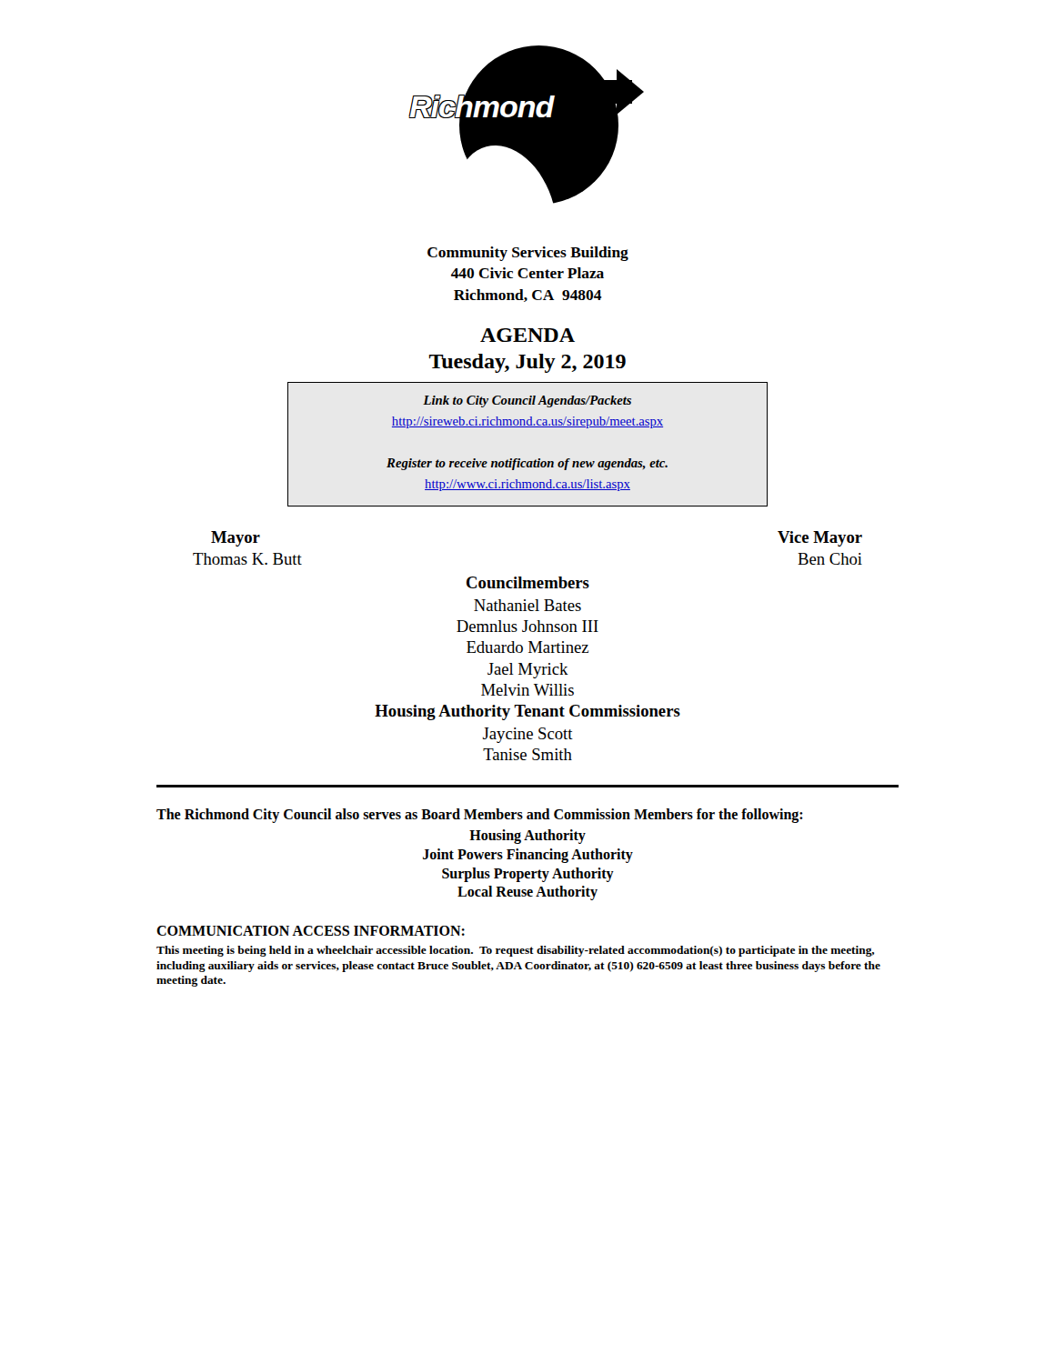Richmond
Community Services Building
440 Civic Center Plaza
Richmond, CA 94804
AGENDA
Tuesday, July 2, 2019
Link to City Council Agendas/Packets
http://sireweb.ci.richmond.ca.us/sirepub/meet.aspx
Register to receive notification of new agendas, etc.
http://www.ci.richmond.ca.us/list.aspx
Mayor
Vice Mayor
Thomas K. Butt
Ben Choi
Councilmembers
Nathaniel Bates
Demnlus Johnson III
Eduardo Martinez
Jael Myrick
Melvin Willis
Housing Authority Tenant Commissioners
Jaycine Scott
Tanise Smith
The Richmond City Council also serves as Board Members and Commission Members for the following:
Housing Authority
Joint Powers Financing Authority
Surplus Property Authority
Local Reuse Authority
COMMUNICATION ACCESS INFORMATION:
This meeting is being held in a wheelchair accessible location. To request disability-related accommodation(s) to participate in the meeting, including auxiliary aids or services, please contact Bruce Soublet, ADA Coordinator, at (510) 620-6509 at least three business days before the meeting date.